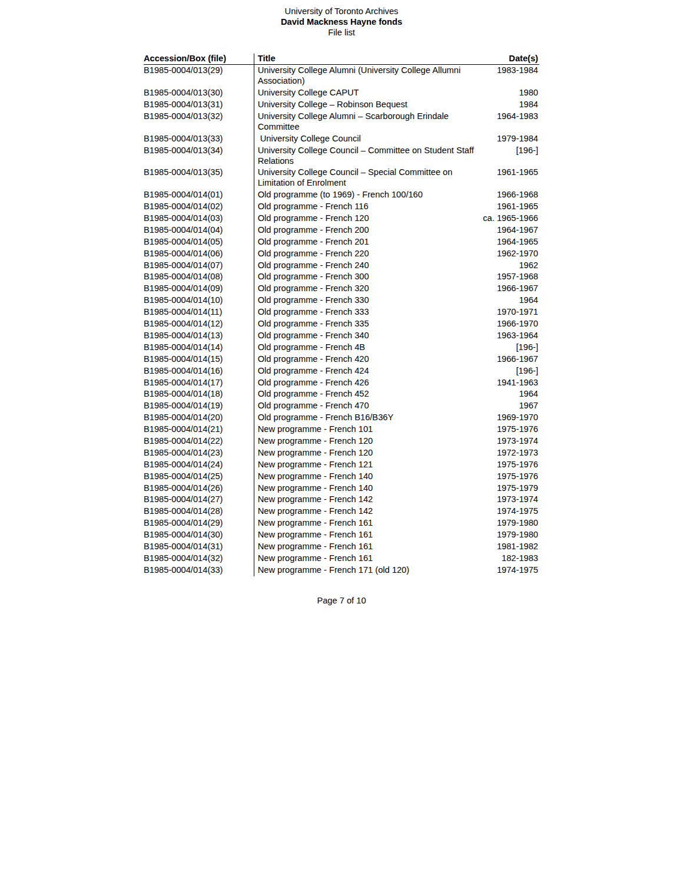University of Toronto Archives
David Mackness Hayne fonds
File list
| Accession/Box (file) | Title | Date(s) |
| --- | --- | --- |
| B1985-0004/013(29) | University College Alumni (University College Allumni Association) | 1983-1984 |
| B1985-0004/013(30) | University College CAPUT | 1980 |
| B1985-0004/013(31) | University College – Robinson Bequest | 1984 |
| B1985-0004/013(32) | University College Alumni – Scarborough Erindale Committee | 1964-1983 |
| B1985-0004/013(33) | University College Council | 1979-1984 |
| B1985-0004/013(34) | University College Council – Committee on Student Staff Relations | [196-] |
| B1985-0004/013(35) | University College Council – Special Committee on Limitation of Enrolment | 1961-1965 |
| B1985-0004/014(01) | Old programme (to 1969) - French 100/160 | 1966-1968 |
| B1985-0004/014(02) | Old programme - French 116 | 1961-1965 |
| B1985-0004/014(03) | Old programme - French 120 | ca. 1965-1966 |
| B1985-0004/014(04) | Old programme - French 200 | 1964-1967 |
| B1985-0004/014(05) | Old programme - French 201 | 1964-1965 |
| B1985-0004/014(06) | Old programme - French 220 | 1962-1970 |
| B1985-0004/014(07) | Old programme - French 240 | 1962 |
| B1985-0004/014(08) | Old programme - French 300 | 1957-1968 |
| B1985-0004/014(09) | Old programme - French 320 | 1966-1967 |
| B1985-0004/014(10) | Old programme - French 330 | 1964 |
| B1985-0004/014(11) | Old programme - French 333 | 1970-1971 |
| B1985-0004/014(12) | Old programme - French 335 | 1966-1970 |
| B1985-0004/014(13) | Old programme - French 340 | 1963-1964 |
| B1985-0004/014(14) | Old programme - French 4B | [196-] |
| B1985-0004/014(15) | Old programme - French 420 | 1966-1967 |
| B1985-0004/014(16) | Old programme - French 424 | [196-] |
| B1985-0004/014(17) | Old programme - French 426 | 1941-1963 |
| B1985-0004/014(18) | Old programme - French 452 | 1964 |
| B1985-0004/014(19) | Old programme - French 470 | 1967 |
| B1985-0004/014(20) | Old programme - French B16/B36Y | 1969-1970 |
| B1985-0004/014(21) | New programme - French 101 | 1975-1976 |
| B1985-0004/014(22) | New programme - French 120 | 1973-1974 |
| B1985-0004/014(23) | New programme - French 120 | 1972-1973 |
| B1985-0004/014(24) | New programme - French 121 | 1975-1976 |
| B1985-0004/014(25) | New programme - French 140 | 1975-1976 |
| B1985-0004/014(26) | New programme - French 140 | 1975-1979 |
| B1985-0004/014(27) | New programme - French 142 | 1973-1974 |
| B1985-0004/014(28) | New programme - French 142 | 1974-1975 |
| B1985-0004/014(29) | New programme - French 161 | 1979-1980 |
| B1985-0004/014(30) | New programme - French 161 | 1979-1980 |
| B1985-0004/014(31) | New programme - French 161 | 1981-1982 |
| B1985-0004/014(32) | New programme - French 161 | 182-1983 |
| B1985-0004/014(33) | New programme - French 171 (old 120) | 1974-1975 |
Page 7 of 10